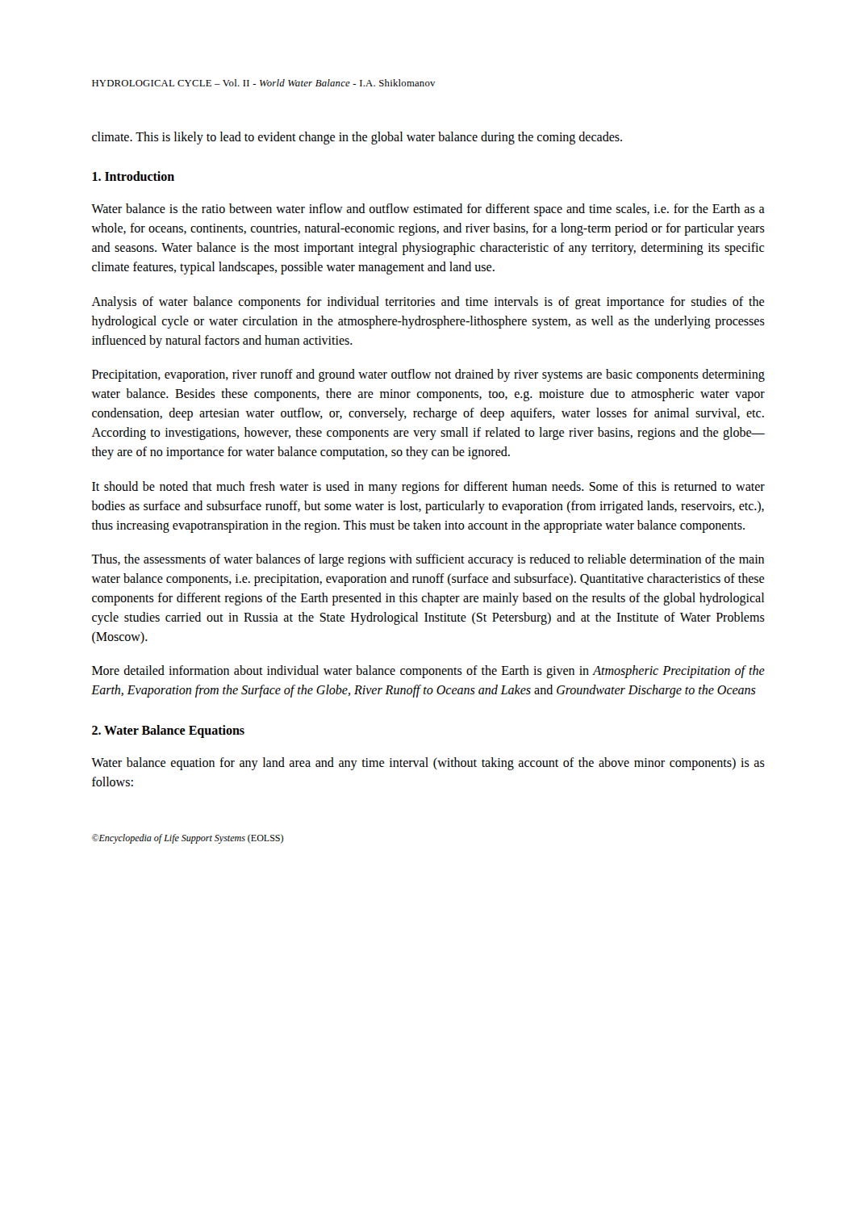HYDROLOGICAL CYCLE – Vol. II - World Water Balance - I.A. Shiklomanov
climate. This is likely to lead to evident change in the global water balance during the coming decades.
1. Introduction
Water balance is the ratio between water inflow and outflow estimated for different space and time scales, i.e. for the Earth as a whole, for oceans, continents, countries, natural-economic regions, and river basins, for a long-term period or for particular years and seasons. Water balance is the most important integral physiographic characteristic of any territory, determining its specific climate features, typical landscapes, possible water management and land use.
Analysis of water balance components for individual territories and time intervals is of great importance for studies of the hydrological cycle or water circulation in the atmosphere-hydrosphere-lithosphere system, as well as the underlying processes influenced by natural factors and human activities.
Precipitation, evaporation, river runoff and ground water outflow not drained by river systems are basic components determining water balance. Besides these components, there are minor components, too, e.g. moisture due to atmospheric water vapor condensation, deep artesian water outflow, or, conversely, recharge of deep aquifers, water losses for animal survival, etc. According to investigations, however, these components are very small if related to large river basins, regions and the globe—they are of no importance for water balance computation, so they can be ignored.
It should be noted that much fresh water is used in many regions for different human needs. Some of this is returned to water bodies as surface and subsurface runoff, but some water is lost, particularly to evaporation (from irrigated lands, reservoirs, etc.), thus increasing evapotranspiration in the region. This must be taken into account in the appropriate water balance components.
Thus, the assessments of water balances of large regions with sufficient accuracy is reduced to reliable determination of the main water balance components, i.e. precipitation, evaporation and runoff (surface and subsurface). Quantitative characteristics of these components for different regions of the Earth presented in this chapter are mainly based on the results of the global hydrological cycle studies carried out in Russia at the State Hydrological Institute (St Petersburg) and at the Institute of Water Problems (Moscow).
More detailed information about individual water balance components of the Earth is given in Atmospheric Precipitation of the Earth, Evaporation from the Surface of the Globe, River Runoff to Oceans and Lakes and Groundwater Discharge to the Oceans
2. Water Balance Equations
Water balance equation for any land area and any time interval (without taking account of the above minor components) is as follows:
©Encyclopedia of Life Support Systems (EOLSS)